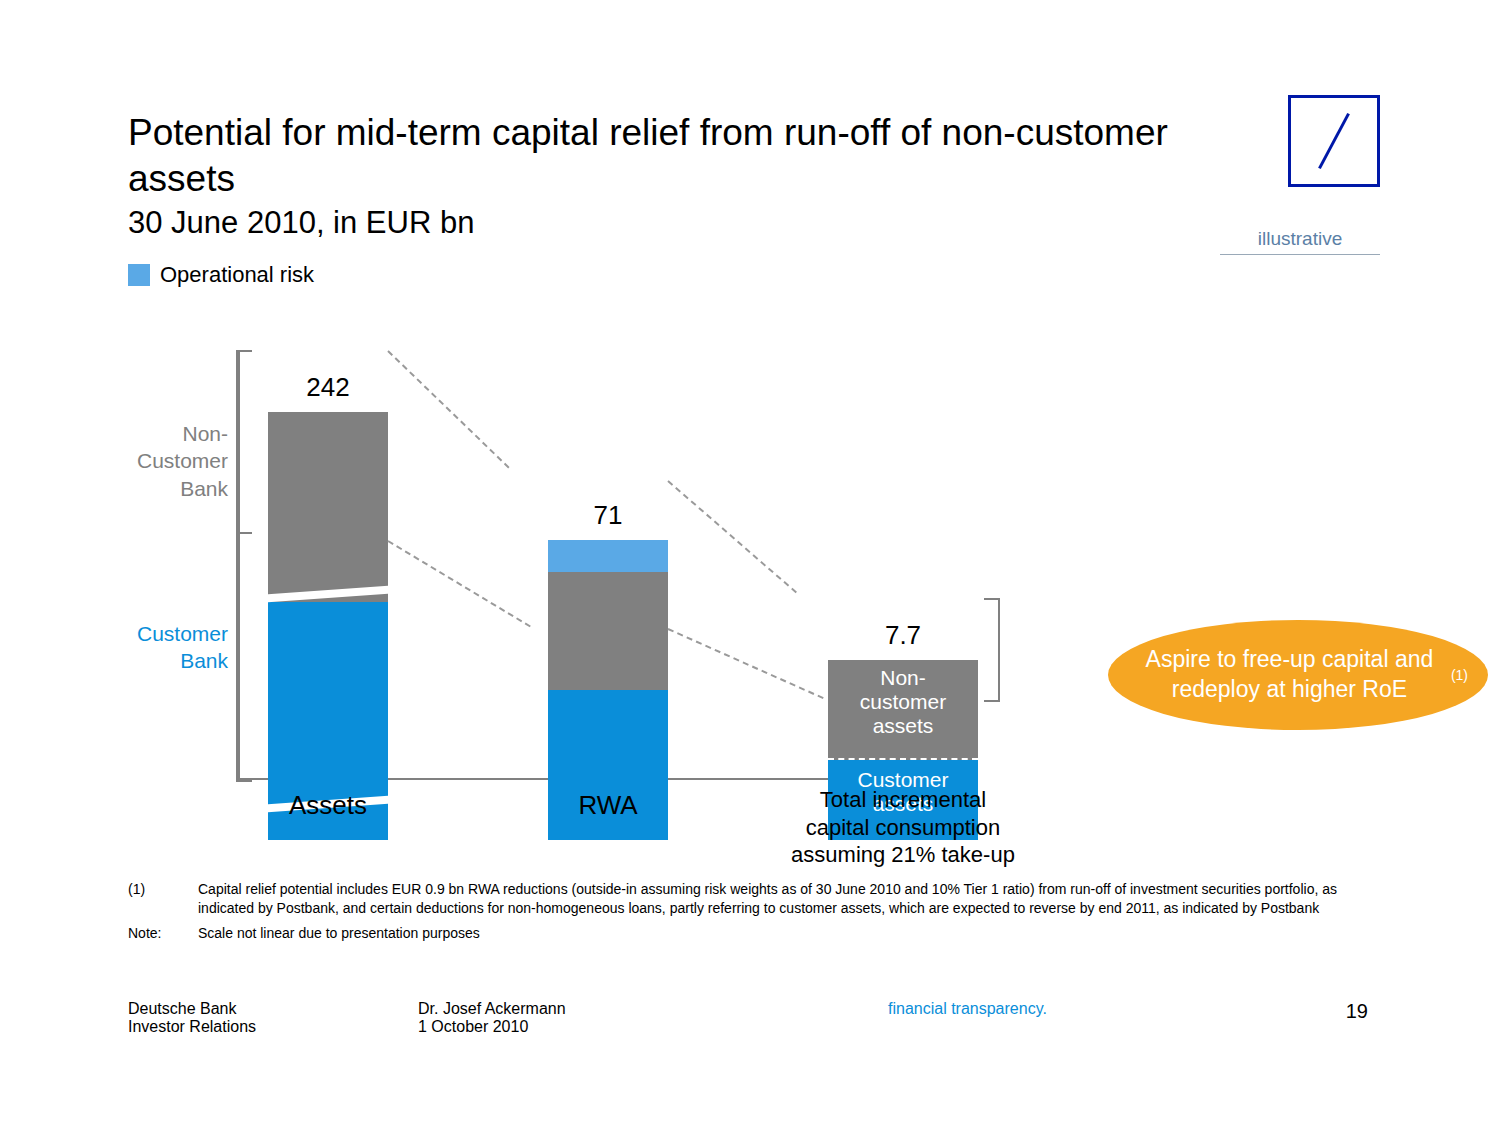Potential for mid-term capital relief from run-off of non-customer assets
30 June 2010, in EUR bn
illustrative
Operational risk
Non-
Customer
Bank
Customer
Bank
242
71
7.7
Non-
customer
assets
Customer
assets
Assets
RWA
Total incremental
capital consumption
assuming 21% take-up
Aspire to free-up capital and redeploy at higher RoE(1)
| (1) | Capital relief potential includes EUR 0.9 bn RWA reductions (outside-in assuming risk weights as of 30 June 2010 and 10% Tier 1 ratio) from run-off of investment securities portfolio, as indicated by Postbank, and certain deductions for non-homogeneous loans, partly referring to customer assets, which are expected to reverse by end 2011, as indicated by Postbank |
| Note: | Scale not linear due to presentation purposes |
Deutsche Bank
Investor Relations
Dr. Josef Ackermann
1 October 2010
financial transparency.
19